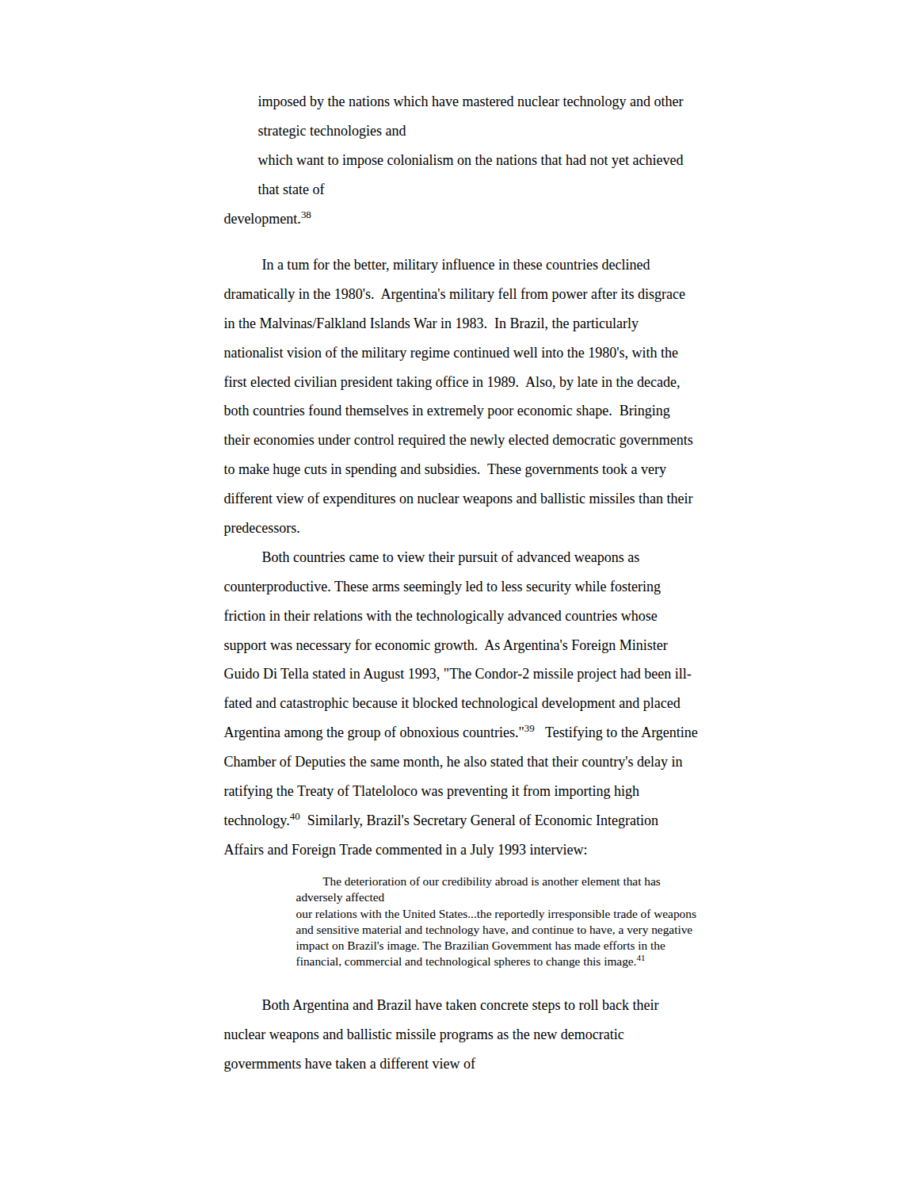imposed by the nations which have mastered nuclear technology and other strategic technologies and
which want to impose colonialism on the nations that had not yet achieved that state of
development.38
In a tum for the better, military influence in these countries declined dramatically in the 1980's. Argentina's military fell from power after its disgrace in the Malvinas/Falkland Islands War in 1983. In Brazil, the particularly nationalist vision of the military regime continued well into the 1980's, with the first elected civilian president taking office in 1989. Also, by late in the decade, both countries found themselves in extremely poor economic shape. Bringing their economies under control required the newly elected democratic governments to make huge cuts in spending and subsidies. These governments took a very different view of expenditures on nuclear weapons and ballistic missiles than their predecessors.
Both countries came to view their pursuit of advanced weapons as counterproductive. These arms seemingly led to less security while fostering friction in their relations with the technologically advanced countries whose support was necessary for economic growth. As Argentina's Foreign Minister Guido Di Tella stated in August 1993, "The Condor-2 missile project had been ill-fated and catastrophic because it blocked technological development and placed Argentina among the group of obnoxious countries."39 Testifying to the Argentine Chamber of Deputies the same month, he also stated that their country's delay in ratifying the Treaty of Tlateloloco was preventing it from importing high technology.40 Similarly, Brazil's Secretary General of Economic Integration Affairs and Foreign Trade commented in a July 1993 interview:
The deterioration of our credibility abroad is another element that has adversely affected our relations with the United States...the reportedly irresponsible trade of weapons and sensitive material and technology have, and continue to have, a very negative impact on Brazil's image. The Brazilian Govemment has made efforts in the financial, commercial and technological spheres to change this image.41
Both Argentina and Brazil have taken concrete steps to roll back their nuclear weapons and ballistic missile programs as the new democratic govermments have taken a different view of